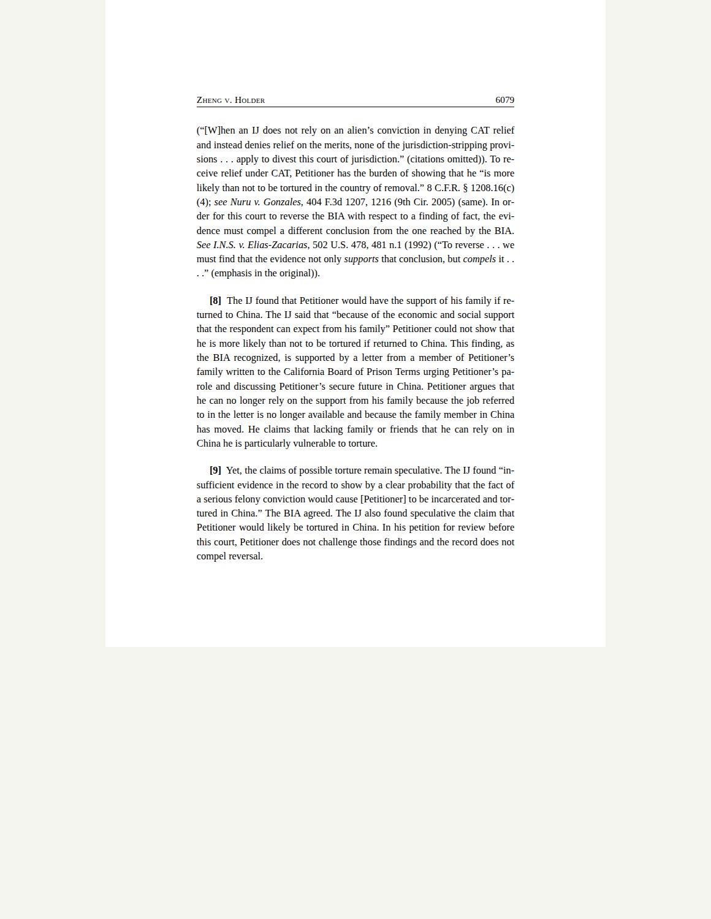Zheng v. Holder 6079
(“[W]hen an IJ does not rely on an alien’s conviction in denying CAT relief and instead denies relief on the merits, none of the jurisdiction-stripping provisions . . . apply to divest this court of jurisdiction.” (citations omitted)). To receive relief under CAT, Petitioner has the burden of showing that he “is more likely than not to be tortured in the country of removal.” 8 C.F.R. § 1208.16(c)(4); see Nuru v. Gonzales, 404 F.3d 1207, 1216 (9th Cir. 2005) (same). In order for this court to reverse the BIA with respect to a finding of fact, the evidence must compel a different conclusion from the one reached by the BIA. See I.N.S. v. Elias-Zacarias, 502 U.S. 478, 481 n.1 (1992) (“To reverse . . . we must find that the evidence not only supports that conclusion, but compels it . . . .” (emphasis in the original)).
[8] The IJ found that Petitioner would have the support of his family if returned to China. The IJ said that “because of the economic and social support that the respondent can expect from his family” Petitioner could not show that he is more likely than not to be tortured if returned to China. This finding, as the BIA recognized, is supported by a letter from a member of Petitioner’s family written to the California Board of Prison Terms urging Petitioner’s parole and discussing Petitioner’s secure future in China. Petitioner argues that he can no longer rely on the support from his family because the job referred to in the letter is no longer available and because the family member in China has moved. He claims that lacking family or friends that he can rely on in China he is particularly vulnerable to torture.
[9] Yet, the claims of possible torture remain speculative. The IJ found “insufficient evidence in the record to show by a clear probability that the fact of a serious felony conviction would cause [Petitioner] to be incarcerated and tortured in China.” The BIA agreed. The IJ also found speculative the claim that Petitioner would likely be tortured in China. In his petition for review before this court, Petitioner does not challenge those findings and the record does not compel reversal.